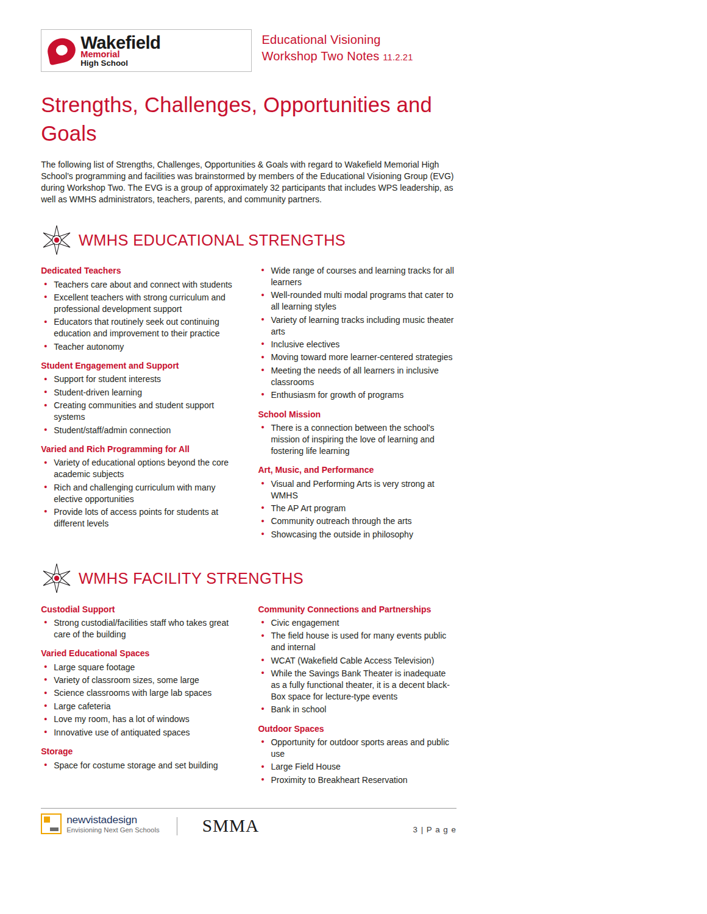Wakefield Memorial High School
Educational Visioning
Workshop Two Notes 11.2.21
Strengths, Challenges, Opportunities and Goals
The following list of Strengths, Challenges, Opportunities & Goals with regard to Wakefield Memorial High School’s programming and facilities was brainstormed by members of the Educational Visioning Group (EVG) during Workshop Two. The EVG is a group of approximately 32 participants that includes WPS leadership, as well as WMHS administrators, teachers, parents, and community partners.
WMHS EDUCATIONAL STRENGTHS
Dedicated Teachers
Teachers care about and connect with students
Excellent teachers with strong curriculum and professional development support
Educators that routinely seek out continuing education and improvement to their practice
Teacher autonomy
Student Engagement and Support
Support for student interests
Student-driven learning
Creating communities and student support systems
Student/staff/admin connection
Varied and Rich Programming for All
Variety of educational options beyond the core academic subjects
Rich and challenging curriculum with many elective opportunities
Provide lots of access points for students at different levels
Wide range of courses and learning tracks for all learners
Well-rounded multi modal programs that cater to all learning styles
Variety of learning tracks including music theater arts
Inclusive electives
Moving toward more learner-centered strategies
Meeting the needs of all learners in inclusive classrooms
Enthusiasm for growth of programs
School Mission
There is a connection between the school's mission of inspiring the love of learning and fostering life learning
Art, Music, and Performance
Visual and Performing Arts is very strong at WMHS
The AP Art program
Community outreach through the arts
Showcasing the outside in philosophy
WMHS FACILITY STRENGTHS
Custodial Support
Strong custodial/facilities staff who takes great care of the building
Varied Educational Spaces
Large square footage
Variety of classroom sizes, some large
Science classrooms with large lab spaces
Large cafeteria
Love my room, has a lot of windows
Innovative use of antiquated spaces
Storage
Space for costume storage and set building
Community Connections and Partnerships
Civic engagement
The field house is used for many events public and internal
WCAT (Wakefield Cable Access Television)
While the Savings Bank Theater is inadequate as a fully functional theater, it is a decent black-Box space for lecture-type events
Bank in school
Outdoor Spaces
Opportunity for outdoor sports areas and public use
Large Field House
Proximity to Breakheart Reservation
newvistadesign Envisioning Next Gen Schools
SMMA
3 | P a g e